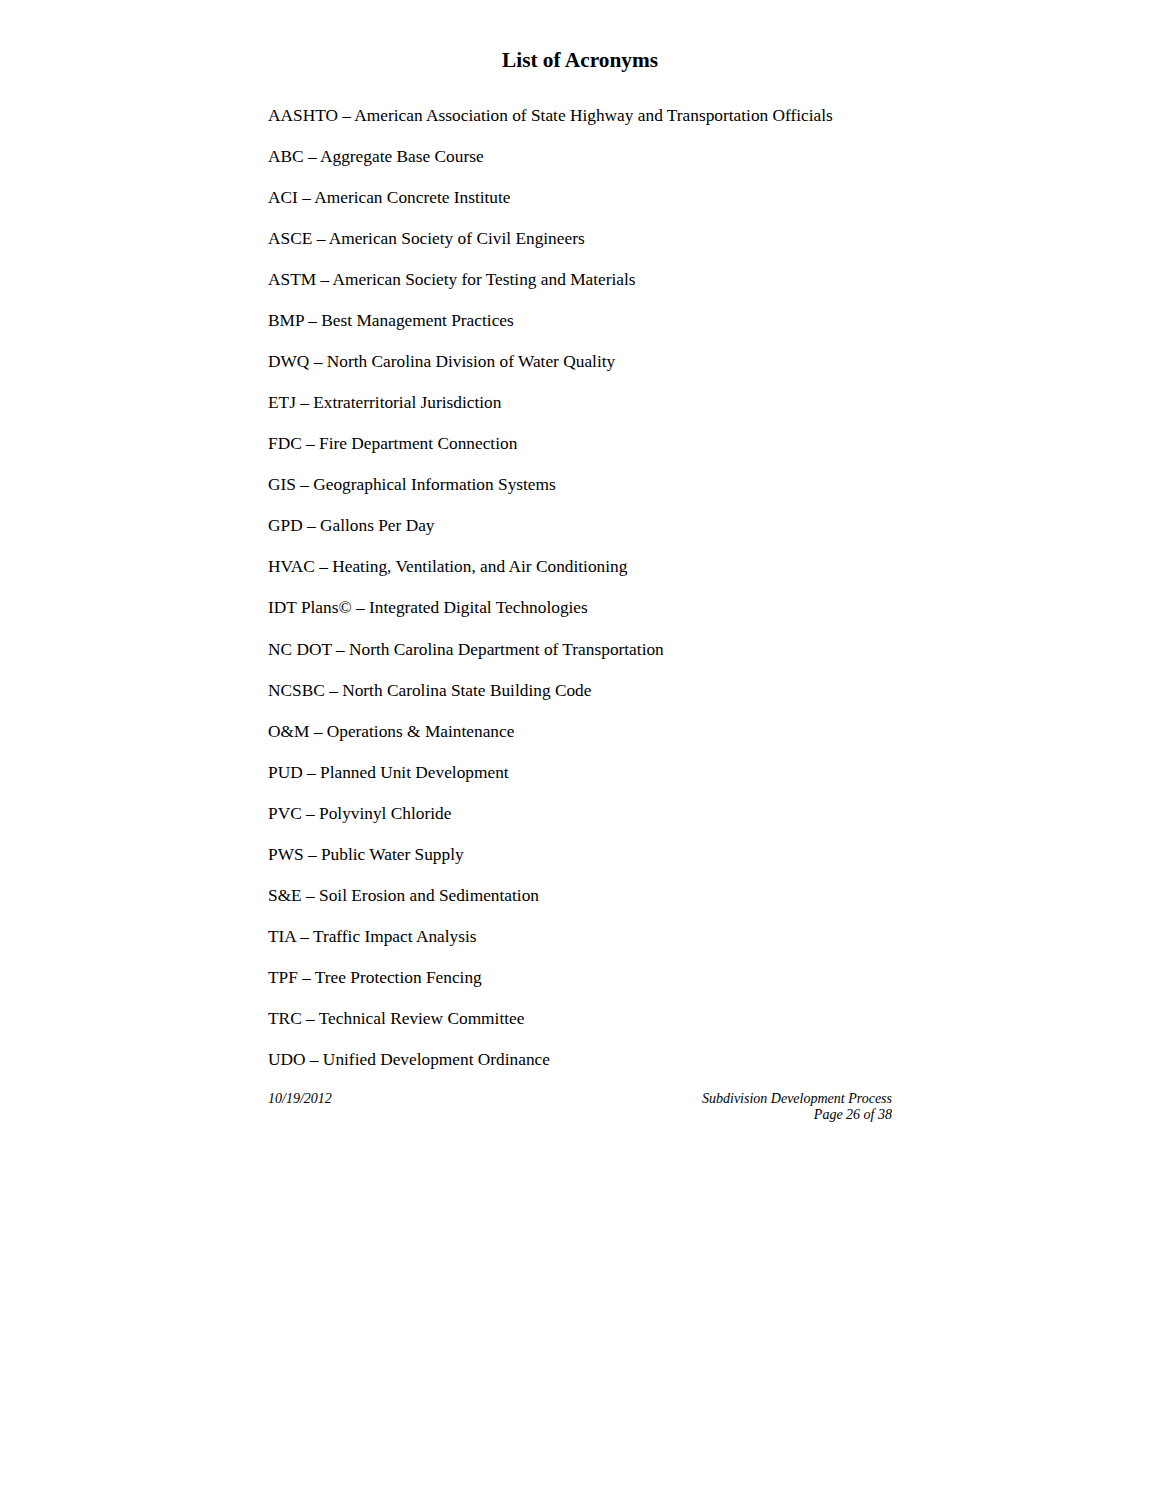List of Acronyms
AASHTO – American Association of State Highway and Transportation Officials
ABC – Aggregate Base Course
ACI – American Concrete Institute
ASCE – American Society of Civil Engineers
ASTM – American Society for Testing and Materials
BMP – Best Management Practices
DWQ – North Carolina Division of Water Quality
ETJ – Extraterritorial Jurisdiction
FDC – Fire Department Connection
GIS – Geographical Information Systems
GPD – Gallons Per Day
HVAC – Heating, Ventilation, and Air Conditioning
IDT Plans© – Integrated Digital Technologies
NC DOT – North Carolina Department of Transportation
NCSBC – North Carolina State Building Code
O&M – Operations & Maintenance
PUD – Planned Unit Development
PVC – Polyvinyl Chloride
PWS – Public Water Supply
S&E – Soil Erosion and Sedimentation
TIA – Traffic Impact Analysis
TPF – Tree Protection Fencing
TRC – Technical Review Committee
UDO – Unified Development Ordinance
10/19/2012
Subdivision Development Process Page 26 of 38